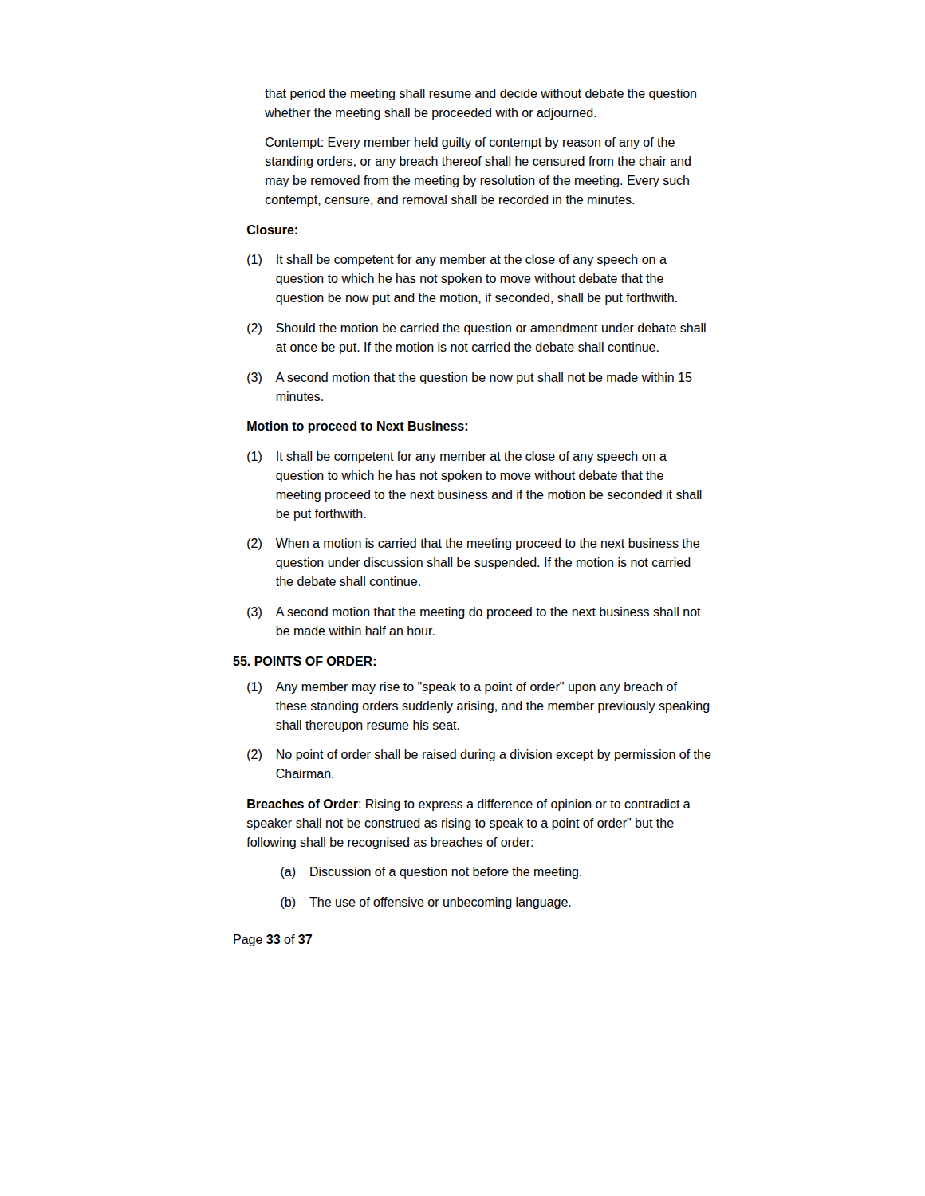that period the meeting shall resume and decide without debate the question whether the meeting shall be proceeded with or adjourned.
Contempt: Every member held guilty of contempt by reason of any of the standing orders, or any breach thereof shall he censured from the chair and may be removed from the meeting by resolution of the meeting. Every such contempt, censure, and removal shall be recorded in the minutes.
Closure:
(1)
It shall be competent for any member at the close of any speech on a question to which he has not spoken to move without debate that the question be now put and the motion, if seconded, shall be put forthwith.
(2)
Should the motion be carried the question or amendment under debate shall at once be put. If the motion is not carried the debate shall continue.
(3)
A second motion that the question be now put shall not be made within 15 minutes.
Motion to proceed to Next Business:
(1)
It shall be competent for any member at the close of any speech on a question to which he has not spoken to move without debate that the meeting proceed to the next business and if the motion be seconded it shall be put forthwith.
(2)
When a motion is carried that the meeting proceed to the next business the question under discussion shall be suspended. If the motion is not carried the debate shall continue.
(3)
A second motion that the meeting do proceed to the next business shall not be made within half an hour.
55. POINTS OF ORDER:
(1)
Any member may rise to "speak to a point of order" upon any breach of these standing orders suddenly arising, and the member previously speaking shall thereupon resume his seat.
(2)
No point of order shall be raised during a division except by permission of the Chairman.
Breaches of Order: Rising to express a difference of opinion or to contradict a speaker shall not be construed as rising to speak to a point of order" but the following shall be recognised as breaches of order:
(a)
Discussion of a question not before the meeting.
(b)
The use of offensive or unbecoming language.
Page 33 of 37